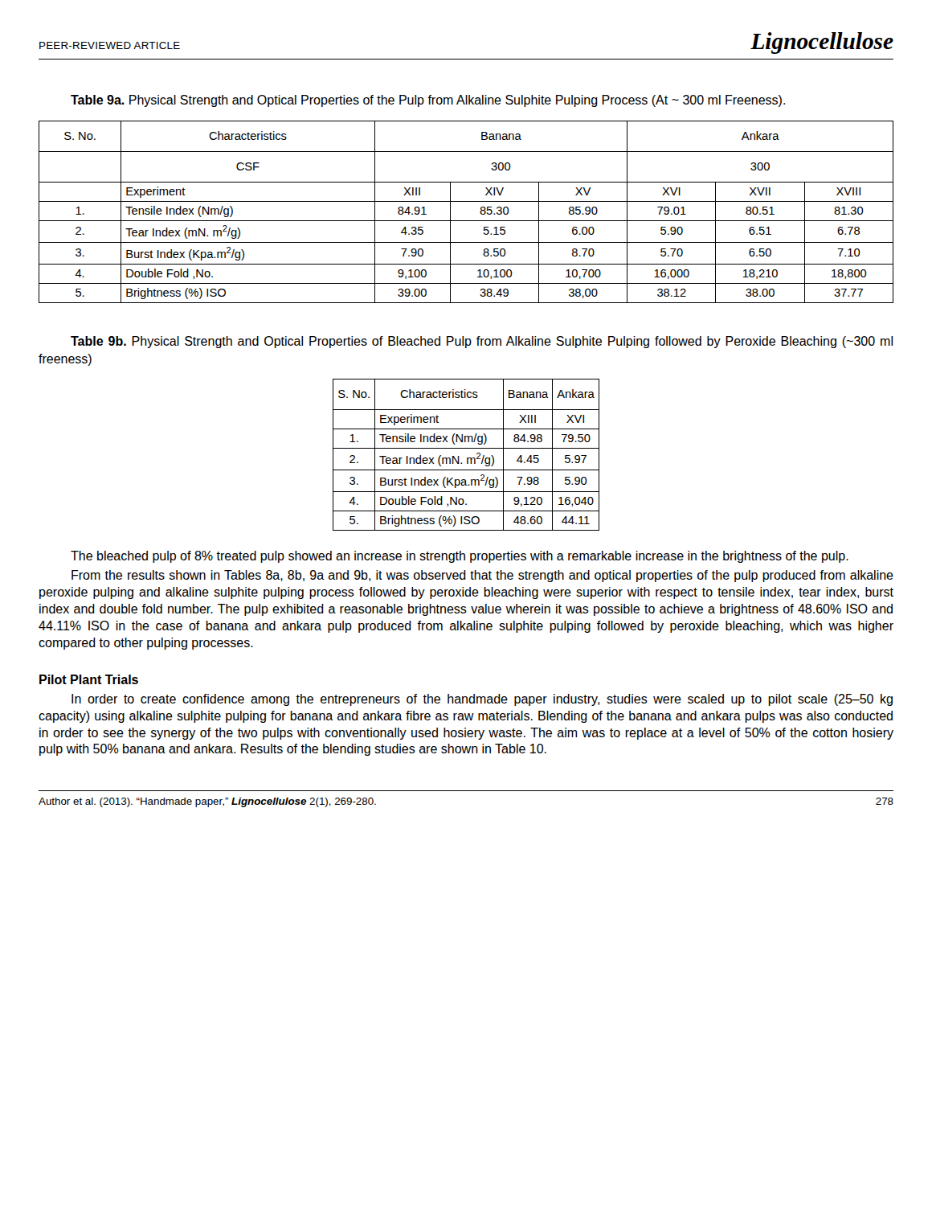PEER-REVIEWED ARTICLE
Lignocellulose
Table 9a. Physical Strength and Optical Properties of the Pulp from Alkaline Sulphite Pulping Process (At ~ 300 ml Freeness).
| S. No. | Characteristics | Banana | Ankara |
| | CSF | 300 | 300 |
| | Experiment | XIII | XIV | XV | XVI | XVII | XVIII |
| 1. | Tensile Index (Nm/g) | 84.91 | 85.30 | 85.90 | 79.01 | 80.51 | 81.30 |
| 2. | Tear Index (mN. m 2 /g) | 4.35 | 5.15 | 6.00 | 5.90 | 6.51 | 6.78 |
| 3. | Burst Index (Kpa.m 2 /g) | 7.90 | 8.50 | 8.70 | 5.70 | 6.50 | 7.10 |
| 4. | Double Fold ,No. | 9,100 | 10,100 | 10,700 | 16,000 | 18,210 | 18,800 |
| 5. | Brightness (%) ISO | 39.00 | 38.49 | 38,00 | 38.12 | 38.00 | 37.77 |
Table 9b. Physical Strength and Optical Properties of Bleached Pulp from Alkaline Sulphite Pulping followed by Peroxide Bleaching (~300 ml freeness)
| S. No. | Characteristics | Banana | Ankara |
| | Experiment | XIII | XVI |
| 1. | Tensile Index (Nm/g) | 84.98 | 79.50 |
| 2. | Tear Index (mN. m 2 /g) | 4.45 | 5.97 |
| 3. | Burst Index (Kpa.m 2 /g) | 7.98 | 5.90 |
| 4. | Double Fold ,No. | 9,120 | 16,040 |
| 5. | Brightness (%) ISO | 48.60 | 44.11 |
The bleached pulp of 8% treated pulp showed an increase in strength properties with a remarkable increase in the brightness of the pulp.
From the results shown in Tables 8a, 8b, 9a and 9b, it was observed that the strength and optical properties of the pulp produced from alkaline peroxide pulping and alkaline sulphite pulping process followed by peroxide bleaching were superior with respect to tensile index, tear index, burst index and double fold number. The pulp exhibited a reasonable brightness value wherein it was possible to achieve a brightness of 48.60% ISO and 44.11% ISO in the case of banana and ankara pulp produced from alkaline sulphite pulping followed by peroxide bleaching, which was higher compared to other pulping processes.
Pilot Plant Trials
In order to create confidence among the entrepreneurs of the handmade paper industry, studies were scaled up to pilot scale (25–50 kg capacity) using alkaline sulphite pulping for banana and ankara fibre as raw materials. Blending of the banana and ankara pulps was also conducted in order to see the synergy of the two pulps with conventionally used hosiery waste. The aim was to replace at a level of 50% of the cotton hosiery pulp with 50% banana and ankara. Results of the blending studies are shown in Table 10.
Author et al. (2013). “Handmade paper,” Lignocellulose 2(1), 269-280.
278